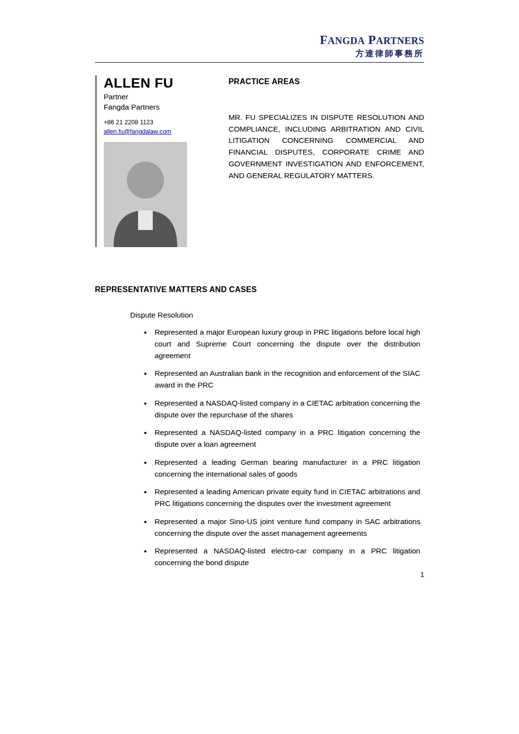FANGDA PARTNERS
方達律師事務所
ALLEN FU
Partner
Fangda Partners
+86 21 2208 1123
allen.fu@fangdalaw.com
PRACTICE AREAS
MR. FU SPECIALIZES IN DISPUTE RESOLUTION AND COMPLIANCE, INCLUDING ARBITRATION AND CIVIL LITIGATION CONCERNING COMMERCIAL AND FINANCIAL DISPUTES, CORPORATE CRIME AND GOVERNMENT INVESTIGATION AND ENFORCEMENT, AND GENERAL REGULATORY MATTERS.
REPRESENTATIVE MATTERS AND CASES
Dispute Resolution
Represented a major European luxury group in PRC litigations before local high court and Supreme Court concerning the dispute over the distribution agreement
Represented an Australian bank in the recognition and enforcement of the SIAC award in the PRC
Represented a NASDAQ-listed company in a CIETAC arbitration concerning the dispute over the repurchase of the shares
Represented a NASDAQ-listed company in a PRC litigation concerning the dispute over a loan agreement
Represented a leading German bearing manufacturer in a PRC litigation concerning the international sales of goods
Represented a leading American private equity fund in CIETAC arbitrations and PRC litigations concerning the disputes over the investment agreement
Represented a major Sino-US joint venture fund company in SAC arbitrations concerning the dispute over the asset management agreements
Represented a NASDAQ-listed electro-car company in a PRC litigation concerning the bond dispute
1